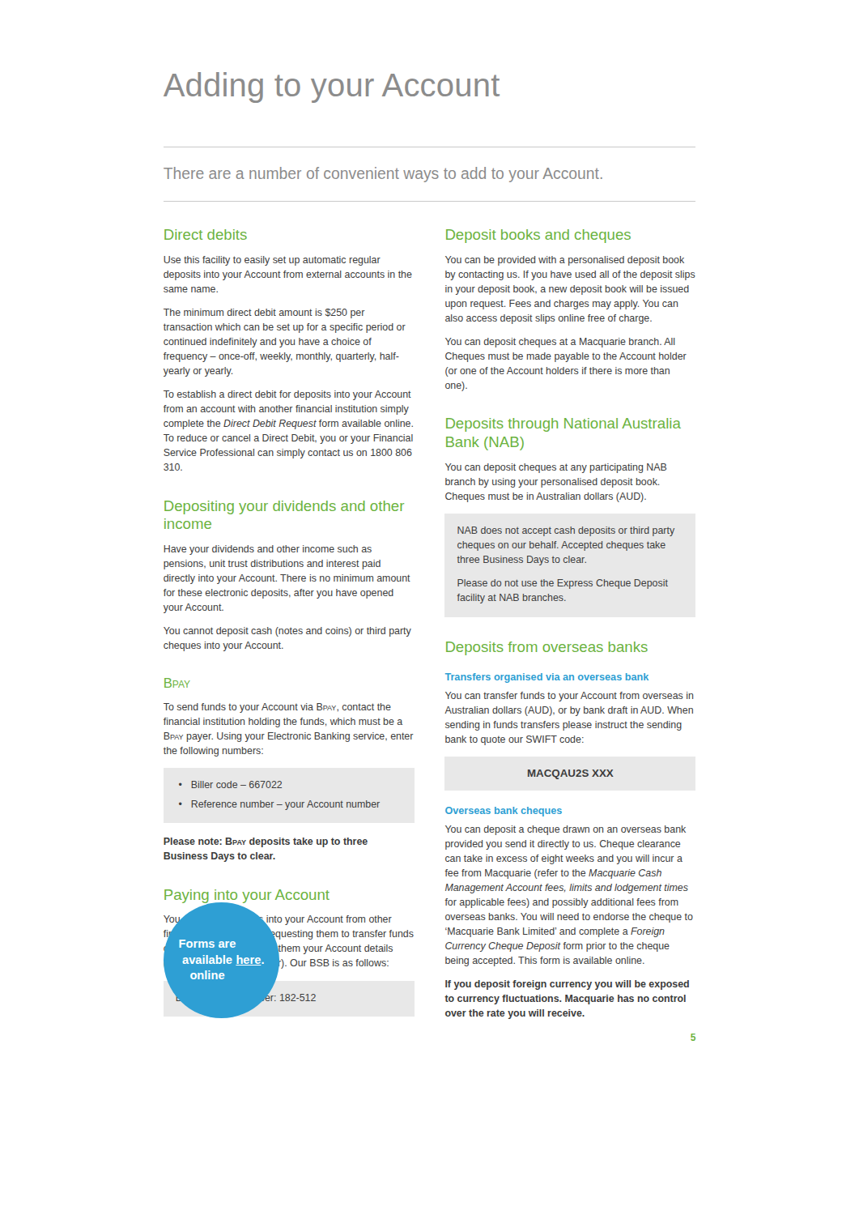Adding to your Account
There are a number of convenient ways to add to your Account.
Direct debits
Use this facility to easily set up automatic regular deposits into your Account from external accounts in the same name.
The minimum direct debit amount is $250 per transaction which can be set up for a specific period or continued indefinitely and you have a choice of frequency – once-off, weekly, monthly, quarterly, half-yearly or yearly.
To establish a direct debit for deposits into your Account from an account with another financial institution simply complete the Direct Debit Request form available online. To reduce or cancel a Direct Debit, you or your Financial Service Professional can simply contact us on 1800 806 310.
Depositing your dividends and other income
Have your dividends and other income such as pensions, unit trust distributions and interest paid directly into your Account. There is no minimum amount for these electronic deposits, after you have opened your Account.
You cannot deposit cash (notes and coins) or third party cheques into your Account.
Bpay
To send funds to your Account via Bpay, contact the financial institution holding the funds, which must be a Bpay payer. Using your Electronic Banking service, enter the following numbers:
Biller code – 667022
Reference number – your Account number
Please note: Bpay deposits take up to three Business Days to clear.
Paying into your Account
You can transfer funds into your Account from other financial institutions by requesting them to transfer funds on your behalf and giving them your Account details (BSB and account number). Our BSB is as follows:
Branch (BSB) number: 182-512
Deposit books and cheques
You can be provided with a personalised deposit book by contacting us. If you have used all of the deposit slips in your deposit book, a new deposit book will be issued upon request. Fees and charges may apply. You can also access deposit slips online free of charge.
You can deposit cheques at a Macquarie branch. All Cheques must be made payable to the Account holder (or one of the Account holders if there is more than one).
Deposits through National Australia Bank (NAB)
You can deposit cheques at any participating NAB branch by using your personalised deposit book. Cheques must be in Australian dollars (AUD).
NAB does not accept cash deposits or third party cheques on our behalf. Accepted cheques take three Business Days to clear.
Please do not use the Express Cheque Deposit facility at NAB branches.
Deposits from overseas banks
Transfers organised via an overseas bank
You can transfer funds to your Account from overseas in Australian dollars (AUD), or by bank draft in AUD. When sending in funds transfers please instruct the sending bank to quote our SWIFT code:
MACQAU2S XXX
Overseas bank cheques
You can deposit a cheque drawn on an overseas bank provided you send it directly to us. Cheque clearance can take in excess of eight weeks and you will incur a fee from Macquarie (refer to the Macquarie Cash Management Account fees, limits and lodgement times for applicable fees) and possibly additional fees from overseas banks. You will need to endorse the cheque to ‘Macquarie Bank Limited’ and complete a Foreign Currency Cheque Deposit form prior to the cheque being accepted. This form is available online.
If you deposit foreign currency you will be exposed to currency fluctuations. Macquarie has no control over the rate you will receive.
Forms are
available
online here.
5